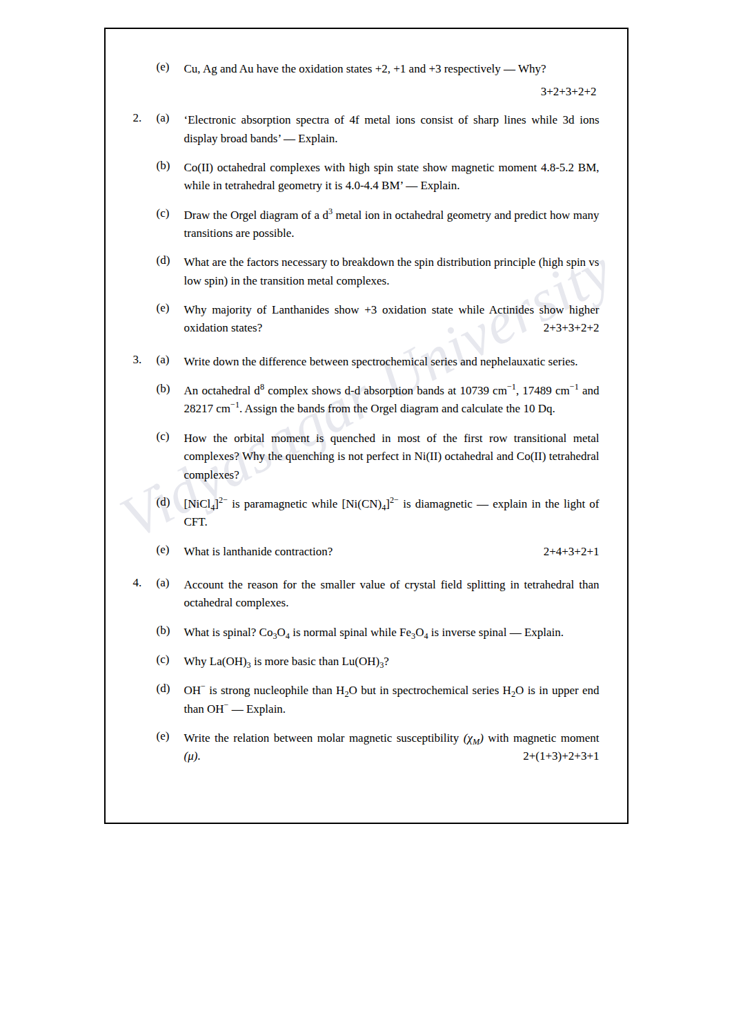Vidyasagar University
(e)
Cu, Ag and Au have the oxidation states +2, +1 and +3 respectively — Why?
3+2+3+2+2
2.
(a)
‘Electronic absorption spectra of 4f metal ions consist of sharp lines while 3d ions display broad bands’ — Explain.
(b)
Co(II) octahedral complexes with high spin state show magnetic moment 4.8-5.2 BM, while in tetrahedral geometry it is 4.0-4.4 BM’ — Explain.
(c)
Draw the Orgel diagram of a d3 metal ion in octahedral geometry and predict how many transitions are possible.
(d)
What are the factors necessary to breakdown the spin distribution principle (high spin vs low spin) in the transition metal complexes.
(e)
Why majority of Lanthanides show +3 oxidation state while Actinides show higher oxidation states? 2+3+3+2+2
3.
(a)
Write down the difference between spectrochemical series and nephelauxatic series.
(b)
An octahedral d8 complex shows d-d absorption bands at 10739 cm−1, 17489 cm−1 and 28217 cm−1. Assign the bands from the Orgel diagram and calculate the 10 Dq.
(c)
How the orbital moment is quenched in most of the first row transitional metal complexes? Why the quenching is not perfect in Ni(II) octahedral and Co(II) tetrahedral complexes?
(d)
[NiCl4]2− is paramagnetic while [Ni(CN)4]2− is diamagnetic — explain in the light of CFT.
(e)
What is lanthanide contraction? 2+4+3+2+1
4.
(a)
Account the reason for the smaller value of crystal field splitting in tetrahedral than octahedral complexes.
(b)
What is spinal? Co3O4 is normal spinal while Fe3O4 is inverse spinal — Explain.
(c)
Why La(OH)3 is more basic than Lu(OH)3?
(d)
OH− is strong nucleophile than H2O but in spectrochemical series H2O is in upper end than OH− — Explain.
(e)
Write the relation between molar magnetic susceptibility (χM) with magnetic moment (μ). 2+(1+3)+2+3+1